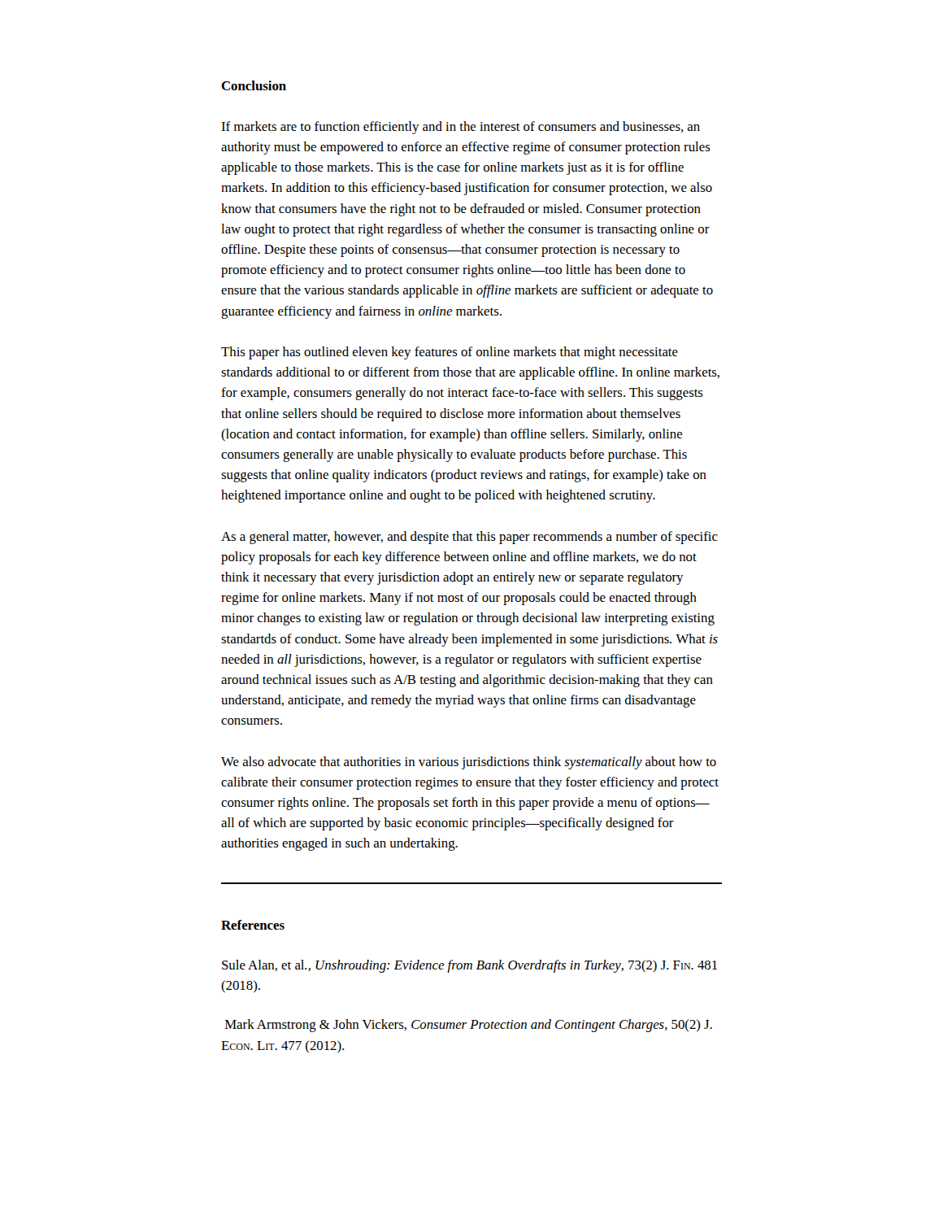Conclusion
If markets are to function efficiently and in the interest of consumers and businesses, an authority must be empowered to enforce an effective regime of consumer protection rules applicable to those markets. This is the case for online markets just as it is for offline markets. In addition to this efficiency-based justification for consumer protection, we also know that consumers have the right not to be defrauded or misled. Consumer protection law ought to protect that right regardless of whether the consumer is transacting online or offline. Despite these points of consensus—that consumer protection is necessary to promote efficiency and to protect consumer rights online—too little has been done to ensure that the various standards applicable in offline markets are sufficient or adequate to guarantee efficiency and fairness in online markets.
This paper has outlined eleven key features of online markets that might necessitate standards additional to or different from those that are applicable offline. In online markets, for example, consumers generally do not interact face-to-face with sellers. This suggests that online sellers should be required to disclose more information about themselves (location and contact information, for example) than offline sellers. Similarly, online consumers generally are unable physically to evaluate products before purchase. This suggests that online quality indicators (product reviews and ratings, for example) take on heightened importance online and ought to be policed with heightened scrutiny.
As a general matter, however, and despite that this paper recommends a number of specific policy proposals for each key difference between online and offline markets, we do not think it necessary that every jurisdiction adopt an entirely new or separate regulatory regime for online markets. Many if not most of our proposals could be enacted through minor changes to existing law or regulation or through decisional law interpreting existing standartds of conduct. Some have already been implemented in some jurisdictions. What is needed in all jurisdictions, however, is a regulator or regulators with sufficient expertise around technical issues such as A/B testing and algorithmic decision-making that they can understand, anticipate, and remedy the myriad ways that online firms can disadvantage consumers.
We also advocate that authorities in various jurisdictions think systematically about how to calibrate their consumer protection regimes to ensure that they foster efficiency and protect consumer rights online. The proposals set forth in this paper provide a menu of options—all of which are supported by basic economic principles—specifically designed for authorities engaged in such an undertaking.
References
Sule Alan, et al., Unshrouding: Evidence from Bank Overdrafts in Turkey, 73(2) J. Fin. 481 (2018).
Mark Armstrong & John Vickers, Consumer Protection and Contingent Charges, 50(2) J. Econ. Lit. 477 (2012).